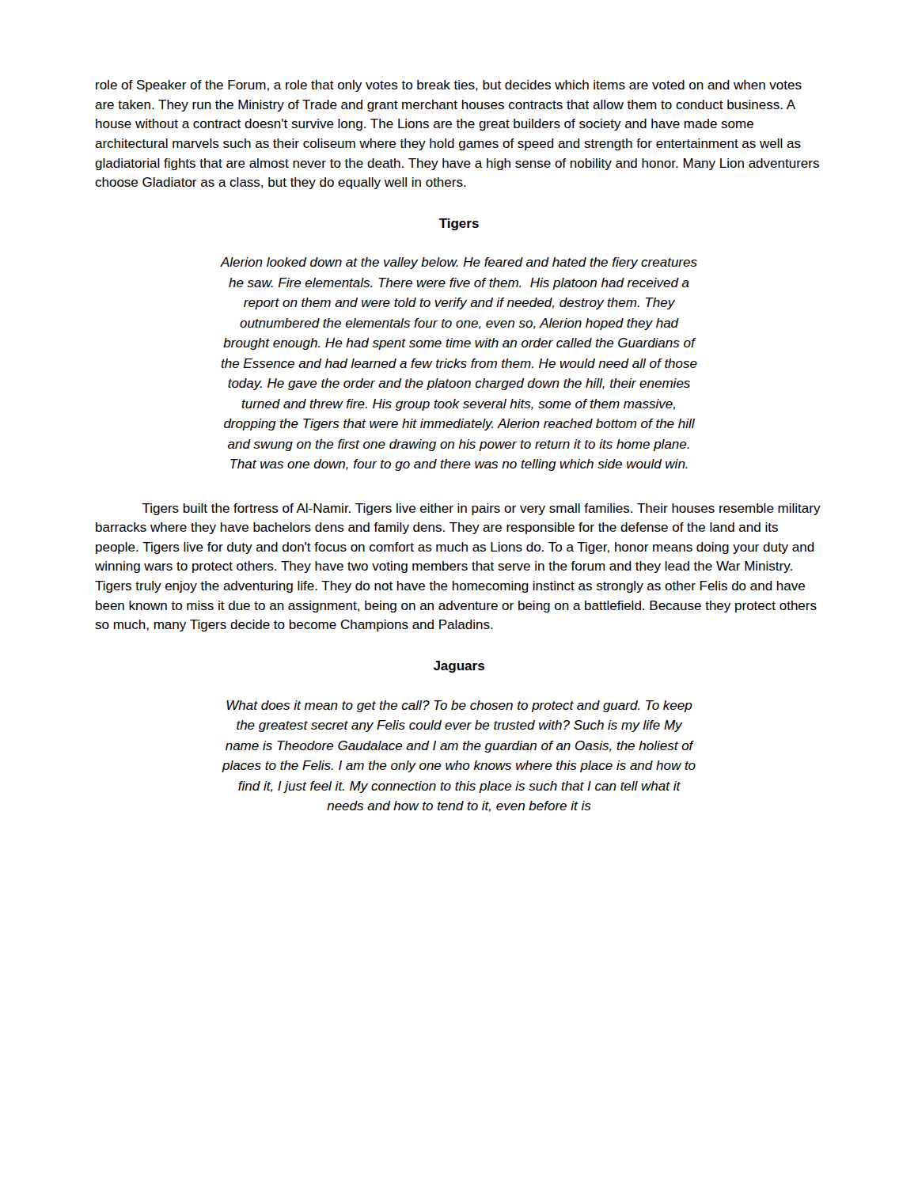role of Speaker of the Forum, a role that only votes to break ties, but decides which items are voted on and when votes are taken. They run the Ministry of Trade and grant merchant houses contracts that allow them to conduct business. A house without a contract doesn't survive long. The Lions are the great builders of society and have made some architectural marvels such as their coliseum where they hold games of speed and strength for entertainment as well as gladiatorial fights that are almost never to the death. They have a high sense of nobility and honor. Many Lion adventurers choose Gladiator as a class, but they do equally well in others.
Tigers
Alerion looked down at the valley below. He feared and hated the fiery creatures he saw. Fire elementals. There were five of them. His platoon had received a report on them and were told to verify and if needed, destroy them. They outnumbered the elementals four to one, even so, Alerion hoped they had brought enough. He had spent some time with an order called the Guardians of the Essence and had learned a few tricks from them. He would need all of those today. He gave the order and the platoon charged down the hill, their enemies turned and threw fire. His group took several hits, some of them massive, dropping the Tigers that were hit immediately. Alerion reached bottom of the hill and swung on the first one drawing on his power to return it to its home plane. That was one down, four to go and there was no telling which side would win.
Tigers built the fortress of Al-Namir. Tigers live either in pairs or very small families. Their houses resemble military barracks where they have bachelors dens and family dens. They are responsible for the defense of the land and its people. Tigers live for duty and don't focus on comfort as much as Lions do. To a Tiger, honor means doing your duty and winning wars to protect others. They have two voting members that serve in the forum and they lead the War Ministry. Tigers truly enjoy the adventuring life. They do not have the homecoming instinct as strongly as other Felis do and have been known to miss it due to an assignment, being on an adventure or being on a battlefield. Because they protect others so much, many Tigers decide to become Champions and Paladins.
Jaguars
What does it mean to get the call? To be chosen to protect and guard. To keep the greatest secret any Felis could ever be trusted with? Such is my life My name is Theodore Gaudalace and I am the guardian of an Oasis, the holiest of places to the Felis. I am the only one who knows where this place is and how to find it, I just feel it. My connection to this place is such that I can tell what it needs and how to tend to it, even before it is